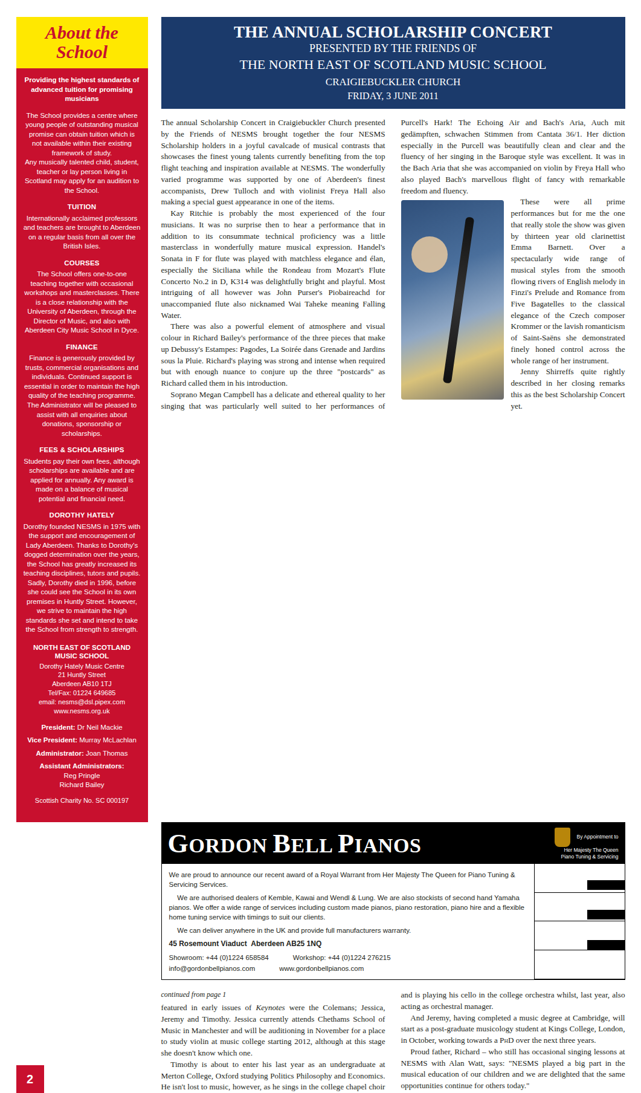About the
School
Providing the highest standards of advanced tuition for promising musicians
The School provides a centre where young people of outstanding musical promise can obtain tuition which is not available within their existing framework of study.
Any musically talented child, student, teacher or lay person living in Scotland may apply for an audition to the School.
Tuition
Internationally acclaimed professors and teachers are brought to Aberdeen on a regular basis from all over the British Isles.
Courses
The School offers one-to-one teaching together with occasional workshops and masterclasses. There is a close relationship with the University of Aberdeen, through the Director of Music, and also with Aberdeen City Music School in Dyce.
Finance
Finance is generously provided by trusts, commercial organisations and individuals. Continued support is essential in order to maintain the high quality of the teaching programme. The Administrator will be pleased to assist with all enquiries about donations, sponsorship or scholarships.
Fees & Scholarships
Students pay their own fees, although scholarships are available and are applied for annually. Any award is made on a balance of musical potential and financial need.
Dorothy Hately
Dorothy founded NESMS in 1975 with the support and encouragement of Lady Aberdeen. Thanks to Dorothy's dogged determination over the years, the School has greatly increased its teaching disciplines, tutors and pupils. Sadly, Dorothy died in 1996, before she could see the School in its own premises in Huntly Street. However, we strive to maintain the high standards she set and intend to take the School from strength to strength.
North East of Scotland
Music School
Dorothy Hately Music Centre
21 Huntly Street
Aberdeen AB10 1TJ
Tel/Fax: 01224 649685
email: nesms@dsl.pipex.com
www.nesms.org.uk
President: Dr Neil Mackie
Vice President: Murray McLachlan
Administrator: Joan Thomas
Assistant Administrators:
Reg Pringle
Richard Bailey
Scottish Charity No. SC 000197
The Annual Scholarship Concert
presented by the Friends of
The North East of Scotland Music School
Craigiebuckler Church
Friday, 3 June 2011
The annual Scholarship Concert in Craigiebuckler Church presented by the Friends of NESMS brought together the four NESMS Scholarship holders in a joyful cavalcade of musical contrasts that showcases the finest young talents currently benefiting from the top flight teaching and inspiration available at NESMS. The wonderfully varied programme was supported by one of Aberdeen's finest accompanists, Drew Tulloch and with violinist Freya Hall also making a special guest appearance in one of the items.
Kay Ritchie is probably the most experienced of the four musicians. It was no surprise then to hear a performance that in addition to its consummate technical proficiency was a little masterclass in wonderfully mature musical expression. Handel's Sonata in F for flute was played with matchless elegance and élan, especially the Siciliana while the Rondeau from Mozart's Flute Concerto No.2 in D, K314 was delightfully bright and playful. Most intriguing of all however was John Purser's Piobaireachd for unaccompanied flute also nicknamed Wai Taheke meaning Falling Water.
There was also a powerful element of atmosphere and visual colour in Richard Bailey's performance of the three pieces that make up Debussy's Estampes: Pagodes, La Soirée dans Grenade and Jardins sous la Pluie. Richard's playing was strong and intense when required but with enough nuance to conjure up the three "postcards" as Richard called them in his introduction.
Soprano Megan Campbell has a delicate and ethereal quality to her singing that was particularly well suited to her performances of Purcell's Hark! The Echoing Air and Bach's Aria, Auch mit gedämpften, schwachen Stimmen from Cantata 36/1. Her diction especially in the Purcell was beautifully clean and clear and the fluency of her singing in the Baroque style was excellent. It was in the Bach Aria that she was accompanied on violin by Freya Hall who also played Bach's marvellous flight of fancy with remarkable freedom and fluency.
These were all prime performances but for me the one that really stole the show was given by thirteen year old clarinettist Emma Barnett. Over a spectacularly wide range of musical styles from the smooth flowing rivers of English melody in Finzi's Prelude and Romance from Five Bagatelles to the classical elegance of the Czech composer Krommer or the lavish romanticism of Saint-Saëns she demonstrated finely honed control across the whole range of her instrument.
Jenny Shirreffs quite rightly described in her closing remarks this as the best Scholarship Concert yet.
GORDON BELL PIANOS
By Appointment to
Her Majesty The Queen
Piano Tuning & Servicing
We are proud to announce our recent award of a Royal Warrant from Her Majesty The Queen for Piano Tuning & Servicing Services.
We are authorised dealers of Kemble, Kawai and Wendl & Lung. We are also stockists of second hand Yamaha pianos. We offer a wide range of services including custom made pianos, piano restoration, piano hire and a flexible home tuning service with timings to suit our clients.
We can deliver anywhere in the UK and provide full manufacturers warranty.
45 Rosemount Viaduct Aberdeen AB25 1NQ
Showroom: +44 (0)1224 658584 Workshop: +44 (0)1224 276215
info@gordonbellpianos.com www.gordonbellpianos.com
continued from page 1
featured in early issues of Keynotes were the Colemans; Jessica, Jeremy and Timothy. Jessica currently attends Chethams School of Music in Manchester and will be auditioning in November for a place to study violin at music college starting 2012, although at this stage she doesn't know which one.
Timothy is about to enter his last year as an undergraduate at Merton College, Oxford studying Politics Philosophy and Economics. He isn't lost to music, however, as he sings in the college chapel choir and is playing his cello in the college orchestra whilst, last year, also acting as orchestral manager.
And Jeremy, having completed a music degree at Cambridge, will start as a post-graduate musicology student at Kings College, London, in October, working towards a PhD over the next three years.
Proud father, Richard – who still has occasional singing lessons at NESMS with Alan Watt, says: "NESMS played a big part in the musical education of our children and we are delighted that the same opportunities continue for others today."
2